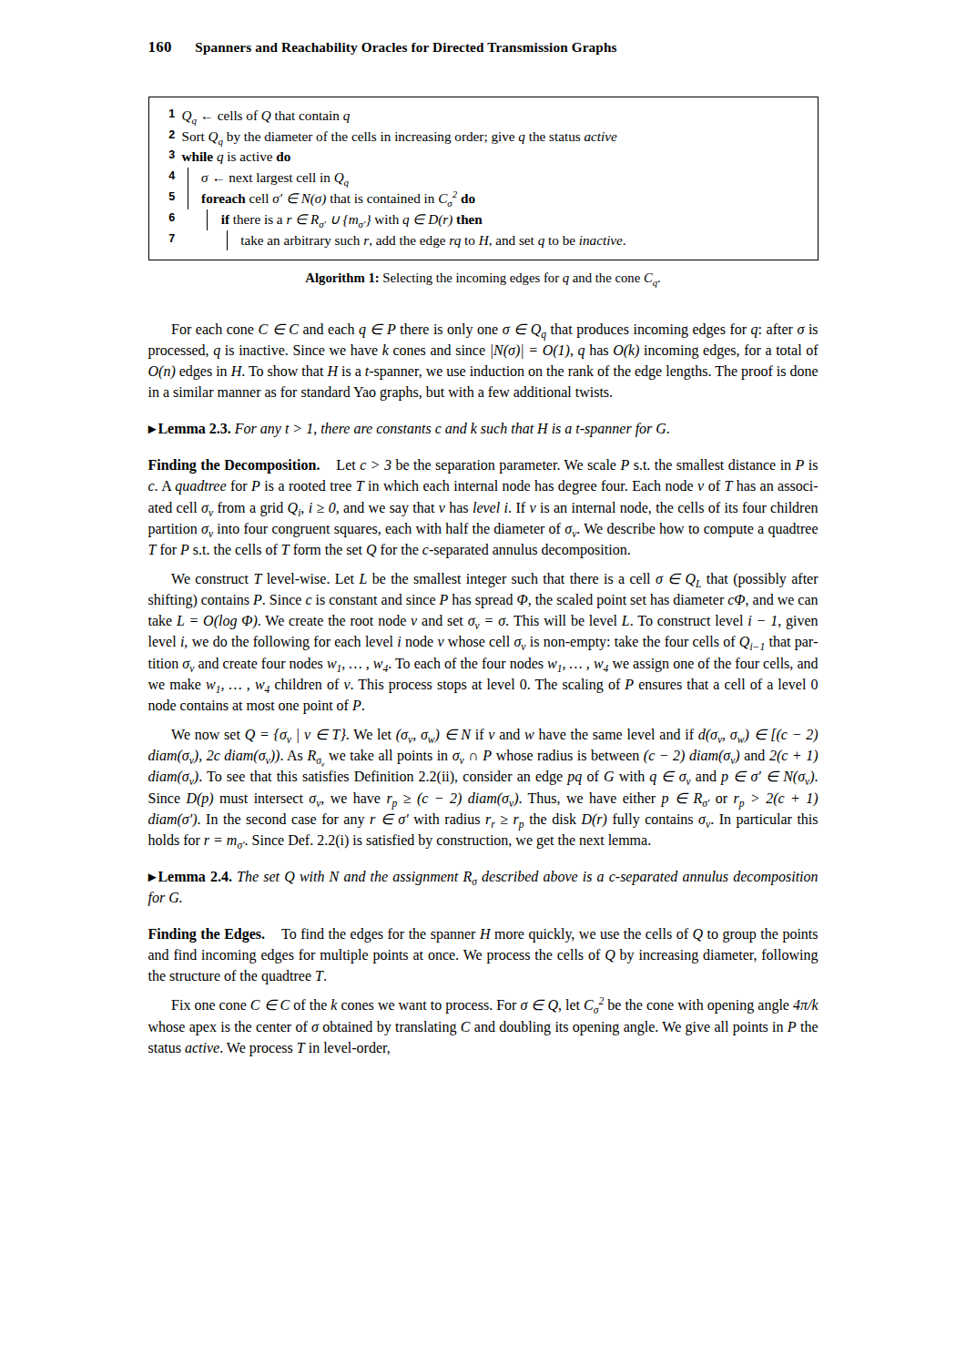160 Spanners and Reachability Oracles for Directed Transmission Graphs
Qq ← cells of Q that contain q
Sort Qq by the diameter of the cells in increasing order; give q the status active
while q is active do
σ ← next largest cell in Qq
foreach cell σ′ ∈ N(σ) that is contained in Cσ2 do
if there is a r ∈ Rσ′ ∪ {mσ′} with q ∈ D(r) then
take an arbitrary such r, add the edge rq to H, and set q to be inactive.
Algorithm 1: Selecting the incoming edges for q and the cone Cq.
For each cone C ∈ C and each q ∈ P there is only one σ ∈ Qq that produces incoming edges for q: after σ is processed, q is inactive. Since we have k cones and since |N(σ)| = O(1), q has O(k) incoming edges, for a total of O(n) edges in H. To show that H is a t-spanner, we use induction on the rank of the edge lengths. The proof is done in a similar manner as for standard Yao graphs, but with a few additional twists.
▸Lemma 2.3. For any t > 1, there are constants c and k such that H is a t-spanner for G.
Finding the Decomposition. Let c > 3 be the separation parameter. We scale P s.t. the smallest distance in P is c. A quadtree for P is a rooted tree T in which each internal node has degree four. Each node v of T has an associated cell σv from a grid Qi, i ≥ 0, and we say that v has level i. If v is an internal node, the cells of its four children partition σv into four congruent squares, each with half the diameter of σv. We describe how to compute a quadtree T for P s.t. the cells of T form the set Q for the c-separated annulus decomposition.
We construct T level-wise. Let L be the smallest integer such that there is a cell σ ∈ QL that (possibly after shifting) contains P. Since c is constant and since P has spread Φ, the scaled point set has diameter cΦ, and we can take L = O(log Φ). We create the root node v and set σv = σ. This will be level L. To construct level i − 1, given level i, we do the following for each level i node v whose cell σv is non-empty: take the four cells of Qi−1 that partition σv and create four nodes w1, … , w4. To each of the four nodes w1, … , w4 we assign one of the four cells, and we make w1, … , w4 children of v. This process stops at level 0. The scaling of P ensures that a cell of a level 0 node contains at most one point of P.
We now set Q = {σv | v ∈ T}. We let (σv, σw) ∈ N if v and w have the same level and if d(σv, σw) ∈ [(c − 2) diam(σv), 2c diam(σv)). As Rσv we take all points in σv ∩ P whose radius is between (c − 2) diam(σv) and 2(c + 1) diam(σv). To see that this satisfies Definition 2.2(ii), consider an edge pq of G with q ∈ σv and p ∈ σ′ ∈ N(σv). Since D(p) must intersect σv, we have rp ≥ (c − 2) diam(σv). Thus, we have either p ∈ Rσ′ or rp > 2(c + 1) diam(σ′). In the second case for any r ∈ σ′ with radius rr ≥ rp the disk D(r) fully contains σv. In particular this holds for r = mσ′. Since Def. 2.2(i) is satisfied by construction, we get the next lemma.
▸Lemma 2.4. The set Q with N and the assignment Rσ described above is a c-separated annulus decomposition for G.
Finding the Edges. To find the edges for the spanner H more quickly, we use the cells of Q to group the points and find incoming edges for multiple points at once. We process the cells of Q by increasing diameter, following the structure of the quadtree T.
Fix one cone C ∈ C of the k cones we want to process. For σ ∈ Q, let Cσ2 be the cone with opening angle 4π/k whose apex is the center of σ obtained by translating C and doubling its opening angle. We give all points in P the status active. We process T in level-order,